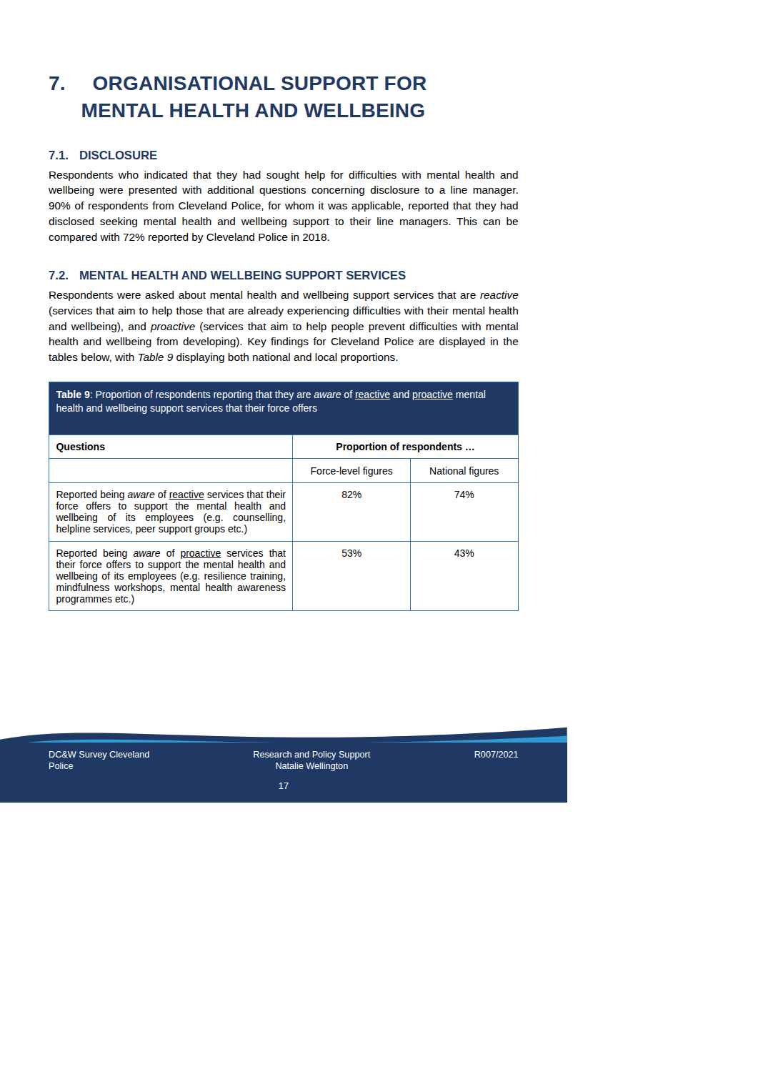7. ORGANISATIONAL SUPPORT FORMENTAL HEALTH AND WELLBEING
7.1. DISCLOSURE
Respondents who indicated that they had sought help for difficulties with mental health and wellbeing were presented with additional questions concerning disclosure to a line manager. 90% of respondents from Cleveland Police, for whom it was applicable, reported that they had disclosed seeking mental health and wellbeing support to their line managers. This can be compared with 72% reported by Cleveland Police in 2018.
7.2. MENTAL HEALTH AND WELLBEING SUPPORT SERVICES
Respondents were asked about mental health and wellbeing support services that are reactive (services that aim to help those that are already experiencing difficulties with their mental health and wellbeing), and proactive (services that aim to help people prevent difficulties with mental health and wellbeing from developing). Key findings for Cleveland Police are displayed in the tables below, with Table 9 displaying both national and local proportions.
| Table 9 : Proportion of respondents reporting that they are aware of reactive and proactive mental health and wellbeing support services that their force offers |
| Questions | Proportion of respondents … |
| | Force-level figures | National figures |
| Reported being aware of reactive services that their force offers to support the mental health and wellbeing of its employees (e.g. counselling, helpline services, peer support groups etc.) | 82% | 74% |
| Reported being aware of proactive services that their force offers to support the mental health and wellbeing of its employees (e.g. resilience training, mindfulness workshops, mental health awareness programmes etc.) | 53% | 43% |
DC&W Survey Cleveland
Police
Research and Policy Support
Natalie Wellington
R007/2021
17